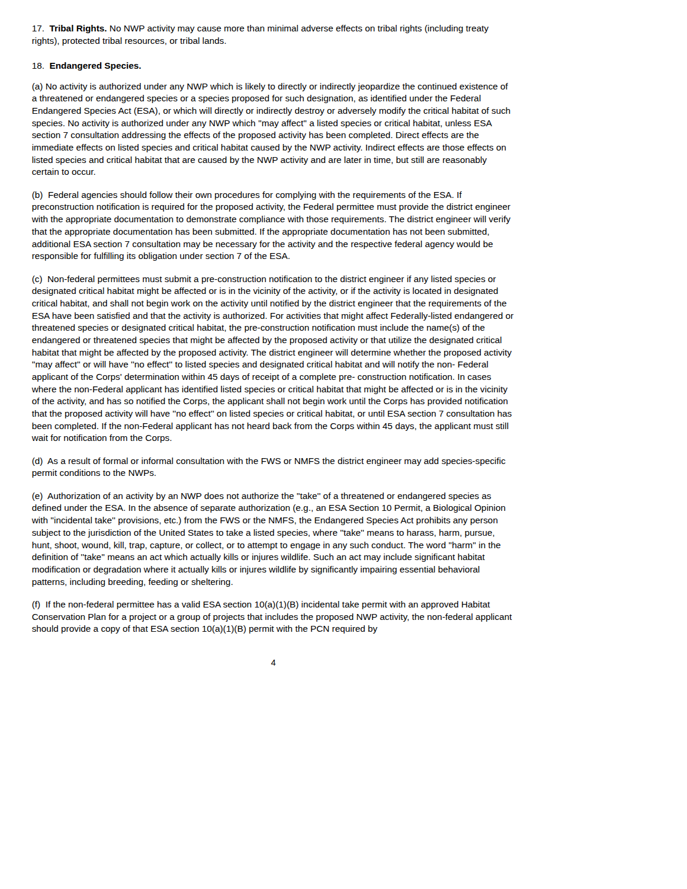17. Tribal Rights. No NWP activity may cause more than minimal adverse effects on tribal rights (including treaty rights), protected tribal resources, or tribal lands.
18. Endangered Species.
(a) No activity is authorized under any NWP which is likely to directly or indirectly jeopardize the continued existence of a threatened or endangered species or a species proposed for such designation, as identified under the Federal Endangered Species Act (ESA), or which will directly or indirectly destroy or adversely modify the critical habitat of such species. No activity is authorized under any NWP which ''may affect'' a listed species or critical habitat, unless ESA section 7 consultation addressing the effects of the proposed activity has been completed. Direct effects are the immediate effects on listed species and critical habitat caused by the NWP activity. Indirect effects are those effects on listed species and critical habitat that are caused by the NWP activity and are later in time, but still are reasonably certain to occur.
(b) Federal agencies should follow their own procedures for complying with the requirements of the ESA. If preconstruction notification is required for the proposed activity, the Federal permittee must provide the district engineer with the appropriate documentation to demonstrate compliance with those requirements. The district engineer will verify that the appropriate documentation has been submitted. If the appropriate documentation has not been submitted, additional ESA section 7 consultation may be necessary for the activity and the respective federal agency would be responsible for fulfilling its obligation under section 7 of the ESA.
(c) Non-federal permittees must submit a pre-construction notification to the district engineer if any listed species or designated critical habitat might be affected or is in the vicinity of the activity, or if the activity is located in designated critical habitat, and shall not begin work on the activity until notified by the district engineer that the requirements of the ESA have been satisfied and that the activity is authorized. For activities that might affect Federally-listed endangered or threatened species or designated critical habitat, the pre-construction notification must include the name(s) of the endangered or threatened species that might be affected by the proposed activity or that utilize the designated critical habitat that might be affected by the proposed activity. The district engineer will determine whether the proposed activity ''may affect'' or will have ''no effect'' to listed species and designated critical habitat and will notify the non- Federal applicant of the Corps' determination within 45 days of receipt of a complete pre- construction notification. In cases where the non-Federal applicant has identified listed species or critical habitat that might be affected or is in the vicinity of the activity, and has so notified the Corps, the applicant shall not begin work until the Corps has provided notification that the proposed activity will have ''no effect'' on listed species or critical habitat, or until ESA section 7 consultation has been completed. If the non-Federal applicant has not heard back from the Corps within 45 days, the applicant must still wait for notification from the Corps.
(d) As a result of formal or informal consultation with the FWS or NMFS the district engineer may add species-specific permit conditions to the NWPs.
(e) Authorization of an activity by an NWP does not authorize the ''take'' of a threatened or endangered species as defined under the ESA. In the absence of separate authorization (e.g., an ESA Section 10 Permit, a Biological Opinion with ''incidental take'' provisions, etc.) from the FWS or the NMFS, the Endangered Species Act prohibits any person subject to the jurisdiction of the United States to take a listed species, where ''take'' means to harass, harm, pursue, hunt, shoot, wound, kill, trap, capture, or collect, or to attempt to engage in any such conduct. The word ''harm'' in the definition of ''take'' means an act which actually kills or injures wildlife. Such an act may include significant habitat modification or degradation where it actually kills or injures wildlife by significantly impairing essential behavioral patterns, including breeding, feeding or sheltering.
(f) If the non-federal permittee has a valid ESA section 10(a)(1)(B) incidental take permit with an approved Habitat Conservation Plan for a project or a group of projects that includes the proposed NWP activity, the non-federal applicant should provide a copy of that ESA section 10(a)(1)(B) permit with the PCN required by
4